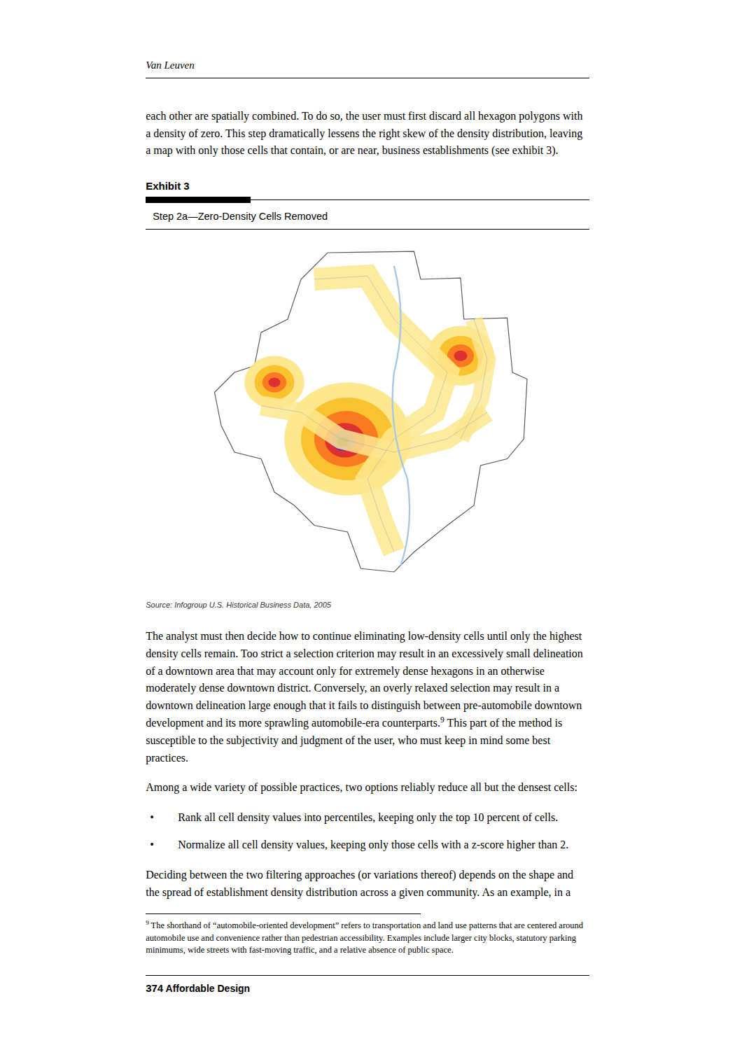Van Leuven
each other are spatially combined. To do so, the user must first discard all hexagon polygons with a density of zero. This step dramatically lessens the right skew of the density distribution, leaving a map with only those cells that contain, or are near, business establishments (see exhibit 3).
Exhibit 3
Step 2a—Zero-Density Cells Removed
Source: Infogroup U.S. Historical Business Data, 2005
The analyst must then decide how to continue eliminating low-density cells until only the highest density cells remain. Too strict a selection criterion may result in an excessively small delineation of a downtown area that may account only for extremely dense hexagons in an otherwise moderately dense downtown district. Conversely, an overly relaxed selection may result in a downtown delineation large enough that it fails to distinguish between pre-automobile downtown development and its more sprawling automobile-era counterparts.9 This part of the method is susceptible to the subjectivity and judgment of the user, who must keep in mind some best practices.
Among a wide variety of possible practices, two options reliably reduce all but the densest cells:
Rank all cell density values into percentiles, keeping only the top 10 percent of cells.
Normalize all cell density values, keeping only those cells with a z-score higher than 2.
Deciding between the two filtering approaches (or variations thereof) depends on the shape and the spread of establishment density distribution across a given community. As an example, in a
9 The shorthand of “automobile-oriented development” refers to transportation and land use patterns that are centered around automobile use and convenience rather than pedestrian accessibility. Examples include larger city blocks, statutory parking minimums, wide streets with fast-moving traffic, and a relative absence of public space.
374 Affordable Design